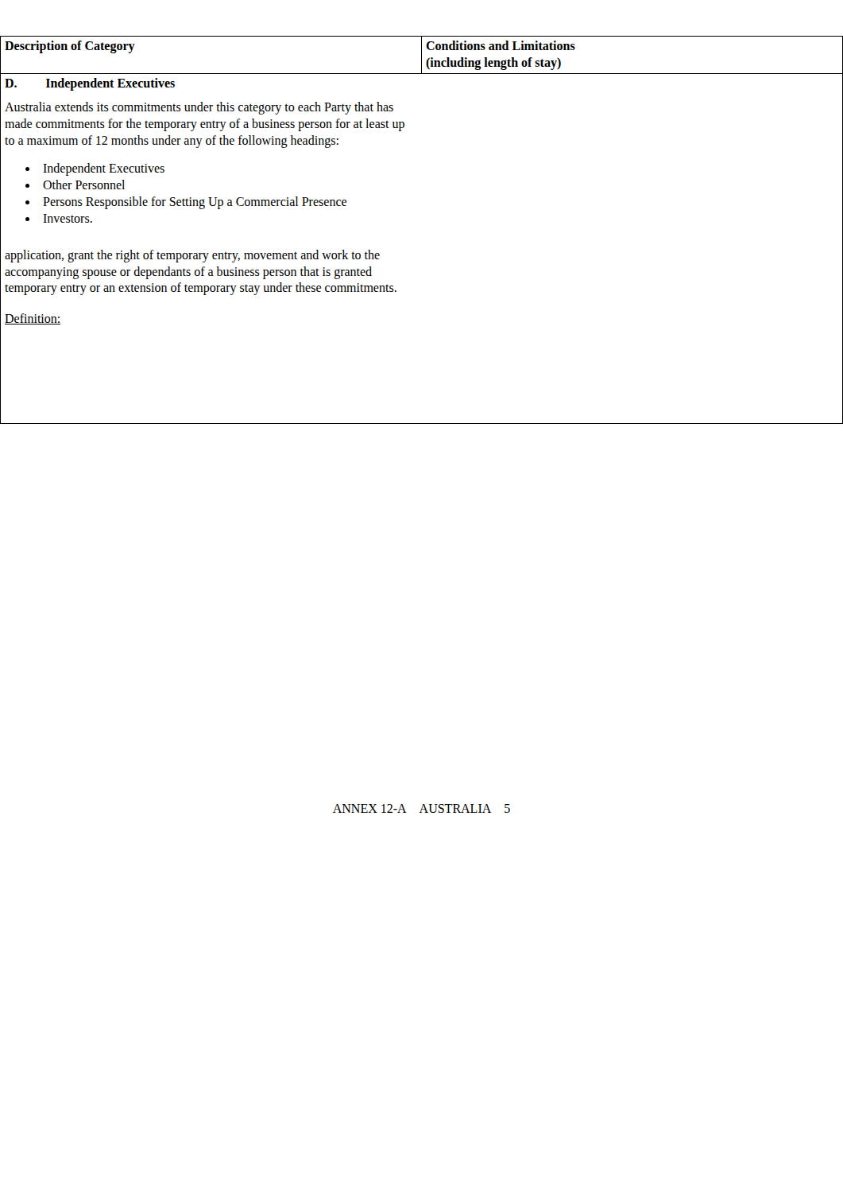| Description of Category | Conditions and Limitations (including length of stay) |
| D. Independent Executives Australia extends its commitments under this category to each Party that has made commitments for the temporary entry of a business person for at least up to a maximum of 12 months under any of the following headings: Independent Executives Other Personnel Persons Responsible for Setting Up a Commercial Presence Investors. application, grant the right of temporary entry, movement and work to the accompanying spouse or dependants of a business person that is granted temporary entry or an extension of temporary stay under these commitments. Definition: | |
ANNEX 12-A AUSTRALIA 5